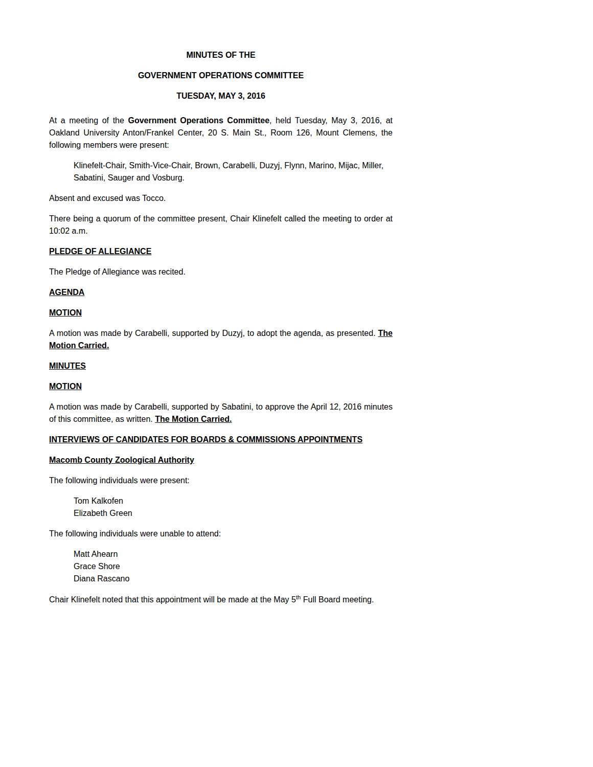MINUTES OF THE
GOVERNMENT OPERATIONS COMMITTEE
TUESDAY, MAY 3, 2016
At a meeting of the Government Operations Committee, held Tuesday, May 3, 2016, at Oakland University Anton/Frankel Center, 20 S. Main St., Room 126, Mount Clemens, the following members were present:
Klinefelt-Chair, Smith-Vice-Chair, Brown, Carabelli, Duzyj, Flynn, Marino, Mijac, Miller, Sabatini, Sauger and Vosburg.
Absent and excused was Tocco.
There being a quorum of the committee present, Chair Klinefelt called the meeting to order at 10:02 a.m.
PLEDGE OF ALLEGIANCE
The Pledge of Allegiance was recited.
AGENDA
MOTION
A motion was made by Carabelli, supported by Duzyj, to adopt the agenda, as presented. The Motion Carried.
MINUTES
MOTION
A motion was made by Carabelli, supported by Sabatini, to approve the April 12, 2016 minutes of this committee, as written. The Motion Carried.
INTERVIEWS OF CANDIDATES FOR BOARDS & COMMISSIONS APPOINTMENTS
Macomb County Zoological Authority
The following individuals were present:
Tom Kalkofen
Elizabeth Green
The following individuals were unable to attend:
Matt Ahearn
Grace Shore
Diana Rascano
Chair Klinefelt noted that this appointment will be made at the May 5th Full Board meeting.